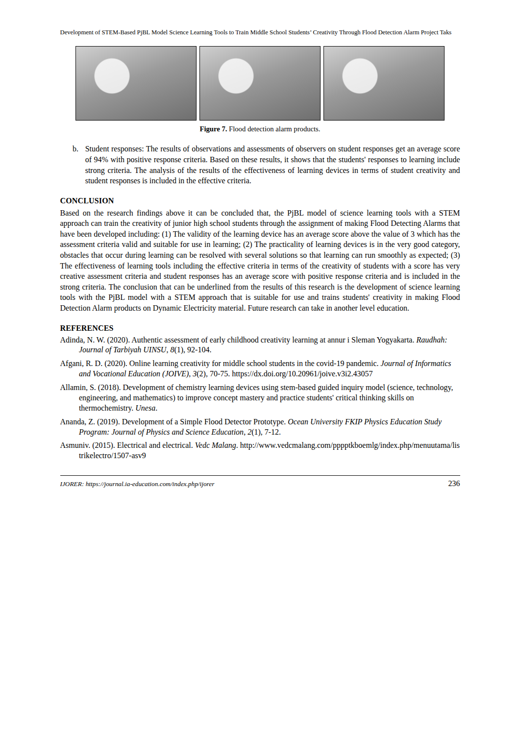Development of STEM-Based PjBL Model Science Learning Tools to Train Middle School Students’ Creativity Through Flood Detection Alarm Project Taks
Figure 7. Flood detection alarm products.
b. Student responses: The results of observations and assessments of observers on student responses get an average score of 94% with positive response criteria. Based on these results, it shows that the students' responses to learning include strong criteria. The analysis of the results of the effectiveness of learning devices in terms of student creativity and student responses is included in the effective criteria.
Conclusion
Based on the research findings above it can be concluded that, the PjBL model of science learning tools with a STEM approach can train the creativity of junior high school students through the assignment of making Flood Detecting Alarms that have been developed including: (1) The validity of the learning device has an average score above the value of 3 which has the assessment criteria valid and suitable for use in learning; (2) The practicality of learning devices is in the very good category, obstacles that occur during learning can be resolved with several solutions so that learning can run smoothly as expected; (3) The effectiveness of learning tools including the effective criteria in terms of the creativity of students with a score has very creative assessment criteria and student responses has an average score with positive response criteria and is included in the strong criteria. The conclusion that can be underlined from the results of this research is the development of science learning tools with the PjBL model with a STEM approach that is suitable for use and trains students' creativity in making Flood Detection Alarm products on Dynamic Electricity material. Future research can take in another level education.
References
Adinda, N. W. (2020). Authentic assessment of early childhood creativity learning at annur i Sleman Yogyakarta. Raudhah: Journal of Tarbiyah UINSU, 8(1), 92-104.
Afgani, R. D. (2020). Online learning creativity for middle school students in the covid-19 pandemic. Journal of Informatics and Vocational Education (JOIVE), 3(2), 70-75. https://dx.doi.org/10.20961/joive.v3i2.43057
Allamin, S. (2018). Development of chemistry learning devices using stem-based guided inquiry model (science, technology, engineering, and mathematics) to improve concept mastery and practice students' critical thinking skills on thermochemistry. Unesa.
Ananda, Z. (2019). Development of a Simple Flood Detector Prototype. Ocean University FKIP Physics Education Study Program: Journal of Physics and Science Education, 2(1), 7-12.
Asmuniv. (2015). Electrical and electrical. Vedc Malang. http://www.vedcmalang.com/pppptkboemlg/index.php/menuutama/listrikelectro/1507-asv9
IJORER: https://journal.ia-education.com/index.php/ijorer 236